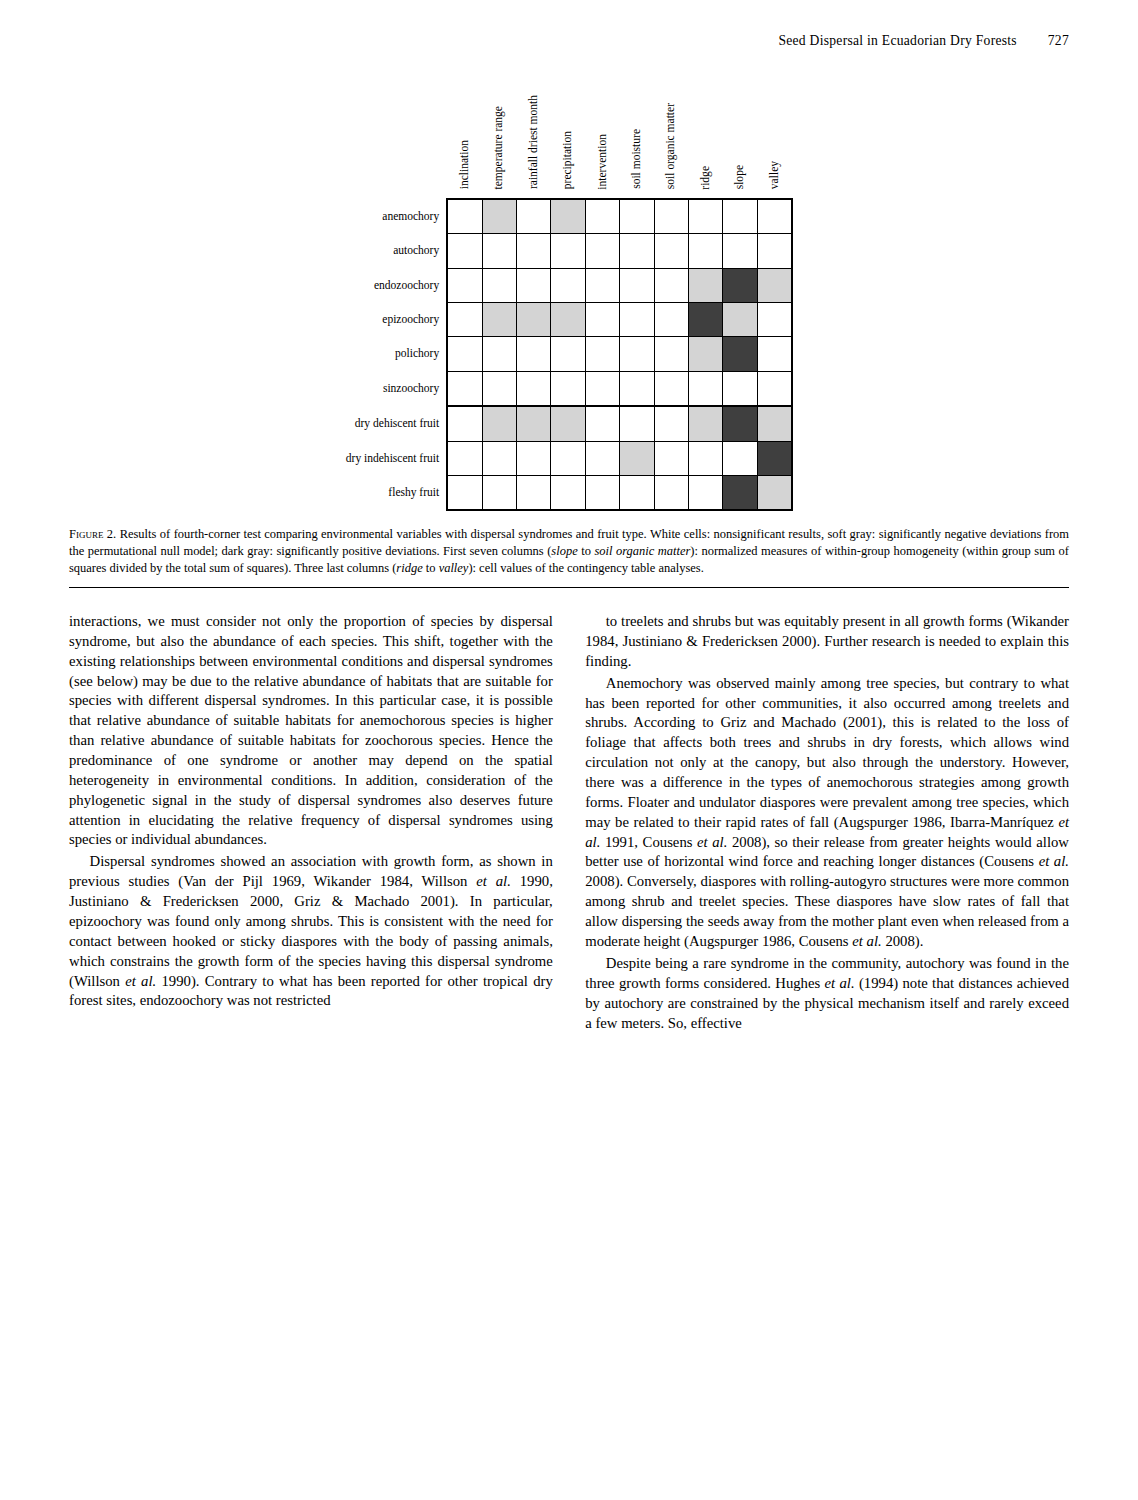Seed Dispersal in Ecuadorian Dry Forests 727
| | inclination | temperature range | rainfall driest month | precipitation | intervention | soil moisture | soil organic matter | ridge | slope | valley |
| --- | --- | --- | --- | --- | --- | --- | --- | --- | --- | --- |
| anemochory | | | | | | | | | | |
| autochory | | | | | | | | | | |
| endozoochory | | | | | | | | | | |
| epizoochory | | | | | | | | | | |
| polichory | | | | | | | | | | |
| sinzoochory | | | | | | | | | | |
| dry dehiscent fruit | | | | | | | | | | |
| dry indehiscent fruit | | | | | | | | | | |
| fleshy fruit | | | | | | | | | | |
Figure 2. Results of fourth-corner test comparing environmental variables with dispersal syndromes and fruit type. White cells: nonsignificant results, soft gray: significantly negative deviations from the permutational null model; dark gray: significantly positive deviations. First seven columns (slope to soil organic matter): normalized measures of within-group homogeneity (within group sum of squares divided by the total sum of squares). Three last columns (ridge to valley): cell values of the contingency table analyses.
interactions, we must consider not only the proportion of species by dispersal syndrome, but also the abundance of each species. This shift, together with the existing relationships between environmental conditions and dispersal syndromes (see below) may be due to the relative abundance of habitats that are suitable for species with different dispersal syndromes. In this particular case, it is possible that relative abundance of suitable habitats for anemochorous species is higher than relative abundance of suitable habitats for zoochorous species. Hence the predominance of one syndrome or another may depend on the spatial heterogeneity in environmental conditions. In addition, consideration of the phylogenetic signal in the study of dispersal syndromes also deserves future attention in elucidating the relative frequency of dispersal syndromes using species or individual abundances.
Dispersal syndromes showed an association with growth form, as shown in previous studies (Van der Pijl 1969, Wikander 1984, Willson et al. 1990, Justiniano & Fredericksen 2000, Griz & Machado 2001). In particular, epizoochory was found only among shrubs. This is consistent with the need for contact between hooked or sticky diaspores with the body of passing animals, which constrains the growth form of the species having this dispersal syndrome (Willson et al. 1990). Contrary to what has been reported for other tropical dry forest sites, endozoochory was not restricted
to treelets and shrubs but was equitably present in all growth forms (Wikander 1984, Justiniano & Fredericksen 2000). Further research is needed to explain this finding.
Anemochory was observed mainly among tree species, but contrary to what has been reported for other communities, it also occurred among treelets and shrubs. According to Griz and Machado (2001), this is related to the loss of foliage that affects both trees and shrubs in dry forests, which allows wind circulation not only at the canopy, but also through the understory. However, there was a difference in the types of anemochorous strategies among growth forms. Floater and undulator diaspores were prevalent among tree species, which may be related to their rapid rates of fall (Augspurger 1986, Ibarra-Manríquez et al. 1991, Cousens et al. 2008), so their release from greater heights would allow better use of horizontal wind force and reaching longer distances (Cousens et al. 2008). Conversely, diaspores with rolling-autogyro structures were more common among shrub and treelet species. These diaspores have slow rates of fall that allow dispersing the seeds away from the mother plant even when released from a moderate height (Augspurger 1986, Cousens et al. 2008).
Despite being a rare syndrome in the community, autochory was found in the three growth forms considered. Hughes et al. (1994) note that distances achieved by autochory are constrained by the physical mechanism itself and rarely exceed a few meters. So, effective